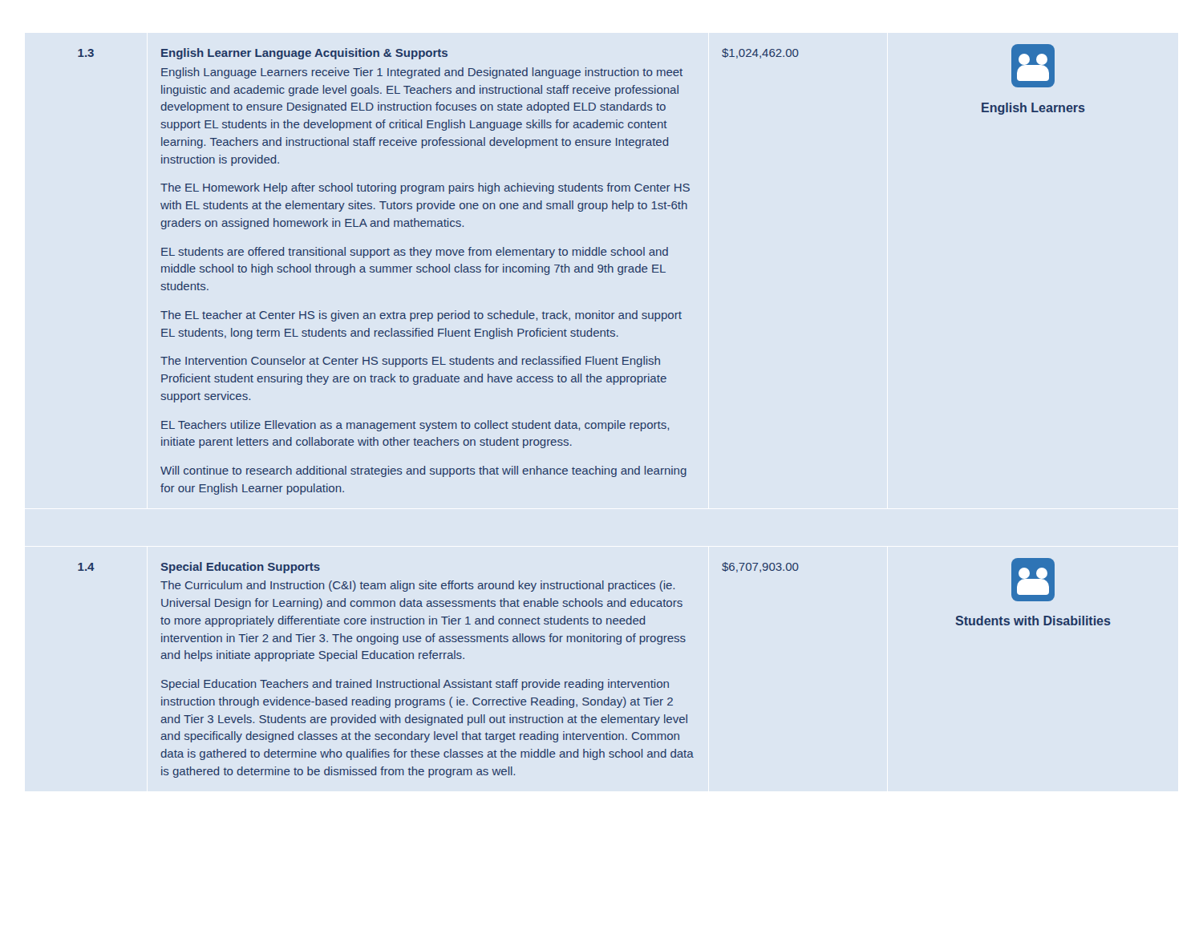| 1.3 | English Learner Language Acquisition & Supports English Language Learners receive Tier 1 Integrated and Designated language instruction to meet linguistic and academic grade level goals. EL Teachers and instructional staff receive professional development to ensure Designated ELD instruction focuses on state adopted ELD standards to support EL students in the development of critical English Language skills for academic content learning. Teachers and instructional staff receive professional development to ensure Integrated instruction is provided. The EL Homework Help after school tutoring program pairs high achieving students from Center HS with EL students at the elementary sites. Tutors provide one on one and small group help to 1st-6th graders on assigned homework in ELA and mathematics. EL students are offered transitional support as they move from elementary to middle school and middle school to high school through a summer school class for incoming 7th and 9th grade EL students. The EL teacher at Center HS is given an extra prep period to schedule, track, monitor and support EL students, long term EL students and reclassified Fluent English Proficient students. The Intervention Counselor at Center HS supports EL students and reclassified Fluent English Proficient student ensuring they are on track to graduate and have access to all the appropriate support services. EL Teachers utilize Ellevation as a management system to collect student data, compile reports, initiate parent letters and collaborate with other teachers on student progress. Will continue to research additional strategies and supports that will enhance teaching and learning for our English Learner population. | $1,024,462.00 | English Learners |
| 1.4 | Special Education Supports The Curriculum and Instruction (C&I) team align site efforts around key instructional practices (ie. Universal Design for Learning) and common data assessments that enable schools and educators to more appropriately differentiate core instruction in Tier 1 and connect students to needed intervention in Tier 2 and Tier 3. The ongoing use of assessments allows for monitoring of progress and helps initiate appropriate Special Education referrals. Special Education Teachers and trained Instructional Assistant staff provide reading intervention instruction through evidence-based reading programs ( ie. Corrective Reading, Sonday) at Tier 2 and Tier 3 Levels. Students are provided with designated pull out instruction at the elementary level and specifically designed classes at the secondary level that target reading intervention. Common data is gathered to determine who qualifies for these classes at the middle and high school and data is gathered to determine to be dismissed from the program as well. | $6,707,903.00 | Students with Disabilities |